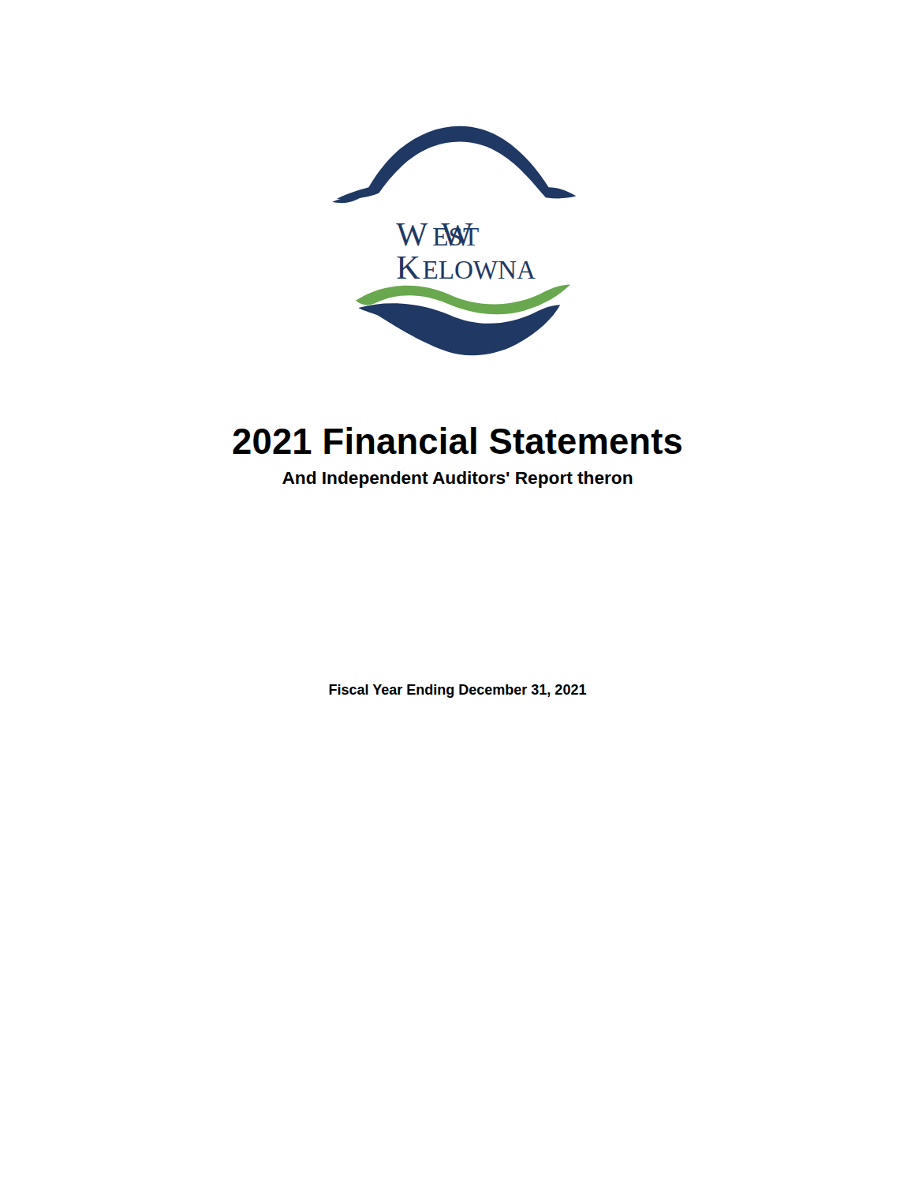W W W EST K ELOWNA
2021 Financial Statements
And Independent Auditors' Report theron
Fiscal Year Ending December 31, 2021